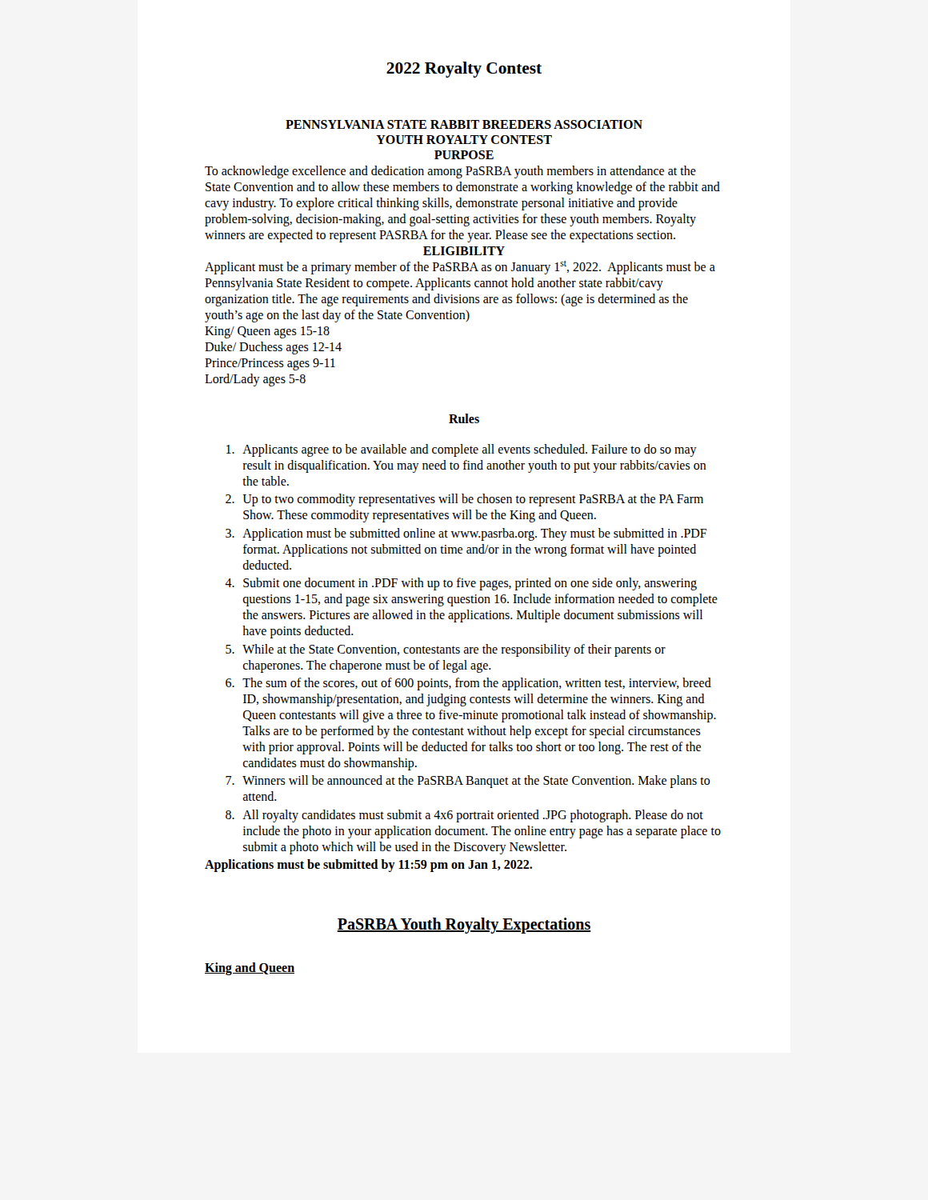2022 Royalty Contest
PENNSYLVANIA STATE RABBIT BREEDERS ASSOCIATION YOUTH ROYALTY CONTEST
Purpose
To acknowledge excellence and dedication among PaSRBA youth members in attendance at the State Convention and to allow these members to demonstrate a working knowledge of the rabbit and cavy industry. To explore critical thinking skills, demonstrate personal initiative and provide problem-solving, decision-making, and goal-setting activities for these youth members. Royalty winners are expected to represent PASRBA for the year. Please see the expectations section.
Eligibility
Applicant must be a primary member of the PaSRBA as on January 1st, 2022. Applicants must be a Pennsylvania State Resident to compete. Applicants cannot hold another state rabbit/cavy organization title. The age requirements and divisions are as follows: (age is determined as the youth’s age on the last day of the State Convention)
King/ Queen ages 15-18
Duke/ Duchess ages 12-14
Prince/Princess ages 9-11
Lord/Lady ages 5-8
Rules
Applicants agree to be available and complete all events scheduled. Failure to do so may result in disqualification. You may need to find another youth to put your rabbits/cavies on the table.
Up to two commodity representatives will be chosen to represent PaSRBA at the PA Farm Show. These commodity representatives will be the King and Queen.
Application must be submitted online at www.pasrba.org. They must be submitted in .PDF format. Applications not submitted on time and/or in the wrong format will have pointed deducted.
Submit one document in .PDF with up to five pages, printed on one side only, answering questions 1-15, and page six answering question 16. Include information needed to complete the answers. Pictures are allowed in the applications. Multiple document submissions will have points deducted.
While at the State Convention, contestants are the responsibility of their parents or chaperones. The chaperone must be of legal age.
The sum of the scores, out of 600 points, from the application, written test, interview, breed ID, showmanship/presentation, and judging contests will determine the winners. King and Queen contestants will give a three to five-minute promotional talk instead of showmanship. Talks are to be performed by the contestant without help except for special circumstances with prior approval. Points will be deducted for talks too short or too long. The rest of the candidates must do showmanship.
Winners will be announced at the PaSRBA Banquet at the State Convention. Make plans to attend.
All royalty candidates must submit a 4x6 portrait oriented .JPG photograph. Please do not include the photo in your application document. The online entry page has a separate place to submit a photo which will be used in the Discovery Newsletter.
Applications must be submitted by 11:59 pm on Jan 1, 2022.
PaSRBA Youth Royalty Expectations
King and Queen